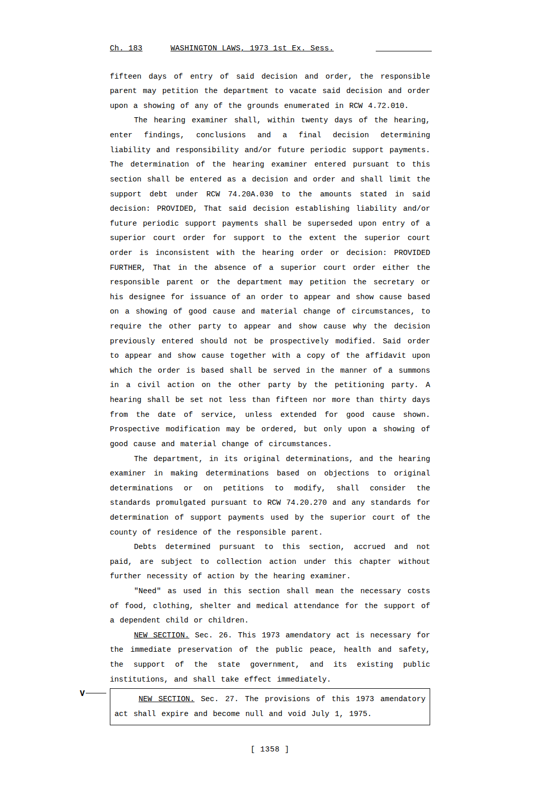Ch. 183 WASHINGTON LAWS, 1973 1st Ex. Sess.
fifteen days of entry of said decision and order, the responsible parent may petition the department to vacate said decision and order upon a showing of any of the grounds enumerated in RCW 4.72.010.
The hearing examiner shall, within twenty days of the hearing, enter findings, conclusions and a final decision determining liability and responsibility and/or future periodic support payments. The determination of the hearing examiner entered pursuant to this section shall be entered as a decision and order and shall limit the support debt under RCW 74.20A.030 to the amounts stated in said decision: PROVIDED, That said decision establishing liability and/or future periodic support payments shall be superseded upon entry of a superior court order for support to the extent the superior court order is inconsistent with the hearing order or decision: PROVIDED FURTHER, That in the absence of a superior court order either the responsible parent or the department may petition the secretary or his designee for issuance of an order to appear and show cause based on a showing of good cause and material change of circumstances, to require the other party to appear and show cause why the decision previously entered should not be prospectively modified. Said order to appear and show cause together with a copy of the affidavit upon which the order is based shall be served in the manner of a summons in a civil action on the other party by the petitioning party. A hearing shall be set not less than fifteen nor more than thirty days from the date of service, unless extended for good cause shown. Prospective modification may be ordered, but only upon a showing of good cause and material change of circumstances.
The department, in its original determinations, and the hearing examiner in making determinations based on objections to original determinations or on petitions to modify, shall consider the standards promulgated pursuant to RCW 74.20.270 and any standards for determination of support payments used by the superior court of the county of residence of the responsible parent.
Debts determined pursuant to this section, accrued and not paid, are subject to collection action under this chapter without further necessity of action by the hearing examiner.
"Need" as used in this section shall mean the necessary costs of food, clothing, shelter and medical attendance for the support of a dependent child or children.
NEW SECTION. Sec. 26. This 1973 amendatory act is necessary for the immediate preservation of the public peace, health and safety, the support of the state government, and its existing public institutions, and shall take effect immediately.
V
NEW SECTION. Sec. 27. The provisions of this 1973 amendatory act shall expire and become null and void July 1, 1975.
[ 1358 ]